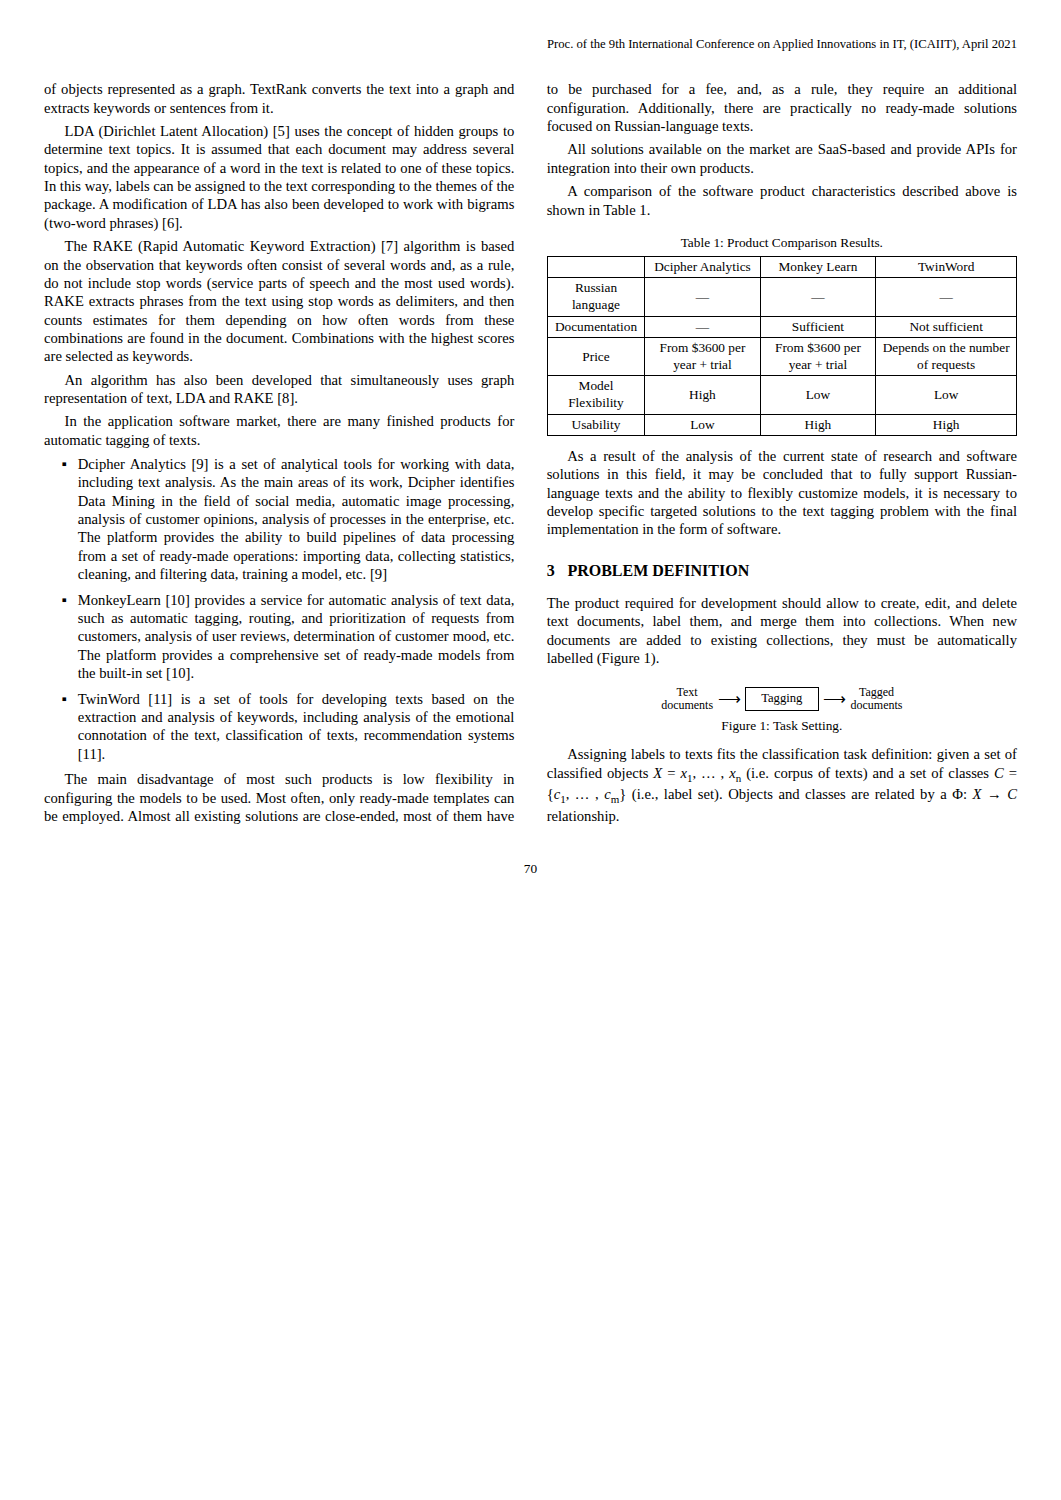Proc. of the 9th International Conference on Applied Innovations in IT, (ICAIIT), April 2021
of objects represented as a graph. TextRank converts the text into a graph and extracts keywords or sentences from it.
LDA (Dirichlet Latent Allocation) [5] uses the concept of hidden groups to determine text topics. It is assumed that each document may address several topics, and the appearance of a word in the text is related to one of these topics. In this way, labels can be assigned to the text corresponding to the themes of the package. A modification of LDA has also been developed to work with bigrams (two-word phrases) [6].
The RAKE (Rapid Automatic Keyword Extraction) [7] algorithm is based on the observation that keywords often consist of several words and, as a rule, do not include stop words (service parts of speech and the most used words). RAKE extracts phrases from the text using stop words as delimiters, and then counts estimates for them depending on how often words from these combinations are found in the document. Combinations with the highest scores are selected as keywords.
An algorithm has also been developed that simultaneously uses graph representation of text, LDA and RAKE [8].
In the application software market, there are many finished products for automatic tagging of texts.
Dcipher Analytics [9] is a set of analytical tools for working with data, including text analysis. As the main areas of its work, Dcipher identifies Data Mining in the field of social media, automatic image processing, analysis of customer opinions, analysis of processes in the enterprise, etc. The platform provides the ability to build pipelines of data processing from a set of ready-made operations: importing data, collecting statistics, cleaning, and filtering data, training a model, etc. [9]
MonkeyLearn [10] provides a service for automatic analysis of text data, such as automatic tagging, routing, and prioritization of requests from customers, analysis of user reviews, determination of customer mood, etc. The platform provides a comprehensive set of ready-made models from the built-in set [10].
TwinWord [11] is a set of tools for developing texts based on the extraction and analysis of keywords, including analysis of the emotional connotation of the text, classification of texts, recommendation systems [11].
The main disadvantage of most such products is low flexibility in configuring the models to be used. Most often, only ready-made templates can be employed. Almost all existing solutions are close-ended, most of them have to be purchased for a fee, and, as a rule, they require an additional configuration. Additionally, there are practically no ready-made solutions focused on Russian-language texts.
All solutions available on the market are SaaS-based and provide APIs for integration into their own products.
A comparison of the software product characteristics described above is shown in Table 1.
Table 1: Product Comparison Results.
| | Dcipher Analytics | Monkey Learn | TwinWord |
| --- | --- | --- | --- |
| Russian language | — | — | — |
| Documentation | — | Sufficient | Not sufficient |
| Price | From $3600 per year + trial | From $3600 per year + trial | Depends on the number of requests |
| Model Flexibility | High | Low | Low |
| Usability | Low | High | High |
As a result of the analysis of the current state of research and software solutions in this field, it may be concluded that to fully support Russian-language texts and the ability to flexibly customize models, it is necessary to develop specific targeted solutions to the text tagging problem with the final implementation in the form of software.
3 PROBLEM DEFINITION
The product required for development should allow to create, edit, and delete text documents, label them, and merge them into collections. When new documents are added to existing collections, they must be automatically labelled (Figure 1).
Text
documents ⟶ Tagging ⟶ Tagged
documents
Figure 1: Task Setting.
Assigning labels to texts fits the classification task definition: given a set of classified objects X = x 1, … , xn (i.e. corpus of texts) and a set of classes C = {c 1, … , cm} (i.e., label set). Objects and classes are related by a Φ: X → C relationship.
70